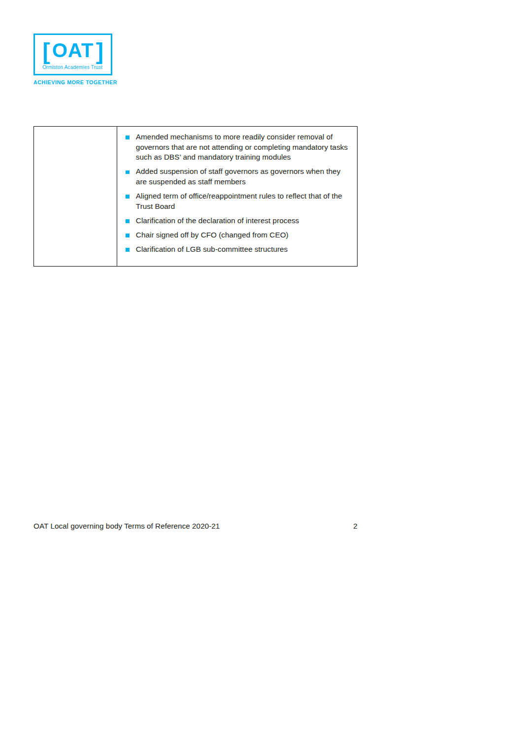[ OAT ]
Ormiston Academies Trust
ACHIEVING MORE TOGETHER
| | Amended mechanisms to more readily consider removal of governors that are not attending or completing mandatory tasks such as DBS’ and mandatory training modules Added suspension of staff governors as governors when they are suspended as staff members Aligned term of office/reappointment rules to reflect that of the Trust Board Clarification of the declaration of interest process Chair signed off by CFO (changed from CEO) Clarification of LGB sub-committee structures |
OAT Local governing body Terms of Reference 2020-21 2